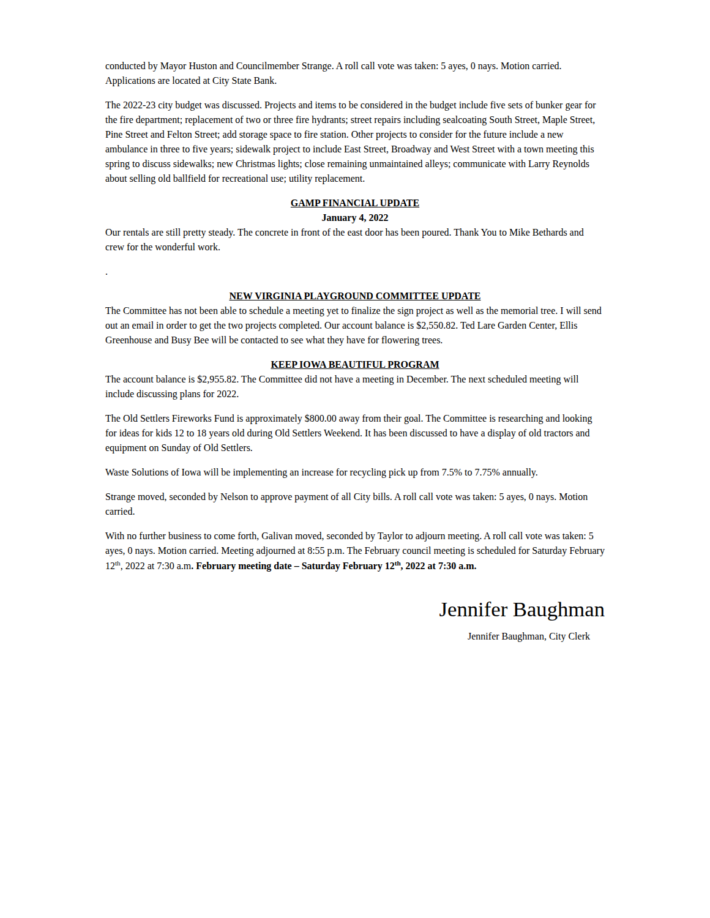conducted by Mayor Huston and Councilmember Strange. A roll call vote was taken: 5 ayes, 0 nays. Motion carried. Applications are located at City State Bank.
The 2022-23 city budget was discussed. Projects and items to be considered in the budget include five sets of bunker gear for the fire department; replacement of two or three fire hydrants; street repairs including sealcoating South Street, Maple Street, Pine Street and Felton Street; add storage space to fire station. Other projects to consider for the future include a new ambulance in three to five years; sidewalk project to include East Street, Broadway and West Street with a town meeting this spring to discuss sidewalks; new Christmas lights; close remaining unmaintained alleys; communicate with Larry Reynolds about selling old ballfield for recreational use; utility replacement.
GAMP FINANCIAL UPDATE
January 4, 2022
Our rentals are still pretty steady. The concrete in front of the east door has been poured. Thank You to Mike Bethards and crew for the wonderful work.
.
NEW VIRGINIA PLAYGROUND COMMITTEE UPDATE
The Committee has not been able to schedule a meeting yet to finalize the sign project as well as the memorial tree. I will send out an email in order to get the two projects completed. Our account balance is $2,550.82. Ted Lare Garden Center, Ellis Greenhouse and Busy Bee will be contacted to see what they have for flowering trees.
KEEP IOWA BEAUTIFUL PROGRAM
The account balance is $2,955.82. The Committee did not have a meeting in December. The next scheduled meeting will include discussing plans for 2022.
The Old Settlers Fireworks Fund is approximately $800.00 away from their goal. The Committee is researching and looking for ideas for kids 12 to 18 years old during Old Settlers Weekend. It has been discussed to have a display of old tractors and equipment on Sunday of Old Settlers.
Waste Solutions of Iowa will be implementing an increase for recycling pick up from 7.5% to 7.75% annually.
Strange moved, seconded by Nelson to approve payment of all City bills. A roll call vote was taken: 5 ayes, 0 nays. Motion carried.
With no further business to come forth, Galivan moved, seconded by Taylor to adjourn meeting. A roll call vote was taken: 5 ayes, 0 nays. Motion carried. Meeting adjourned at 8:55 p.m. The February council meeting is scheduled for Saturday February 12th, 2022 at 7:30 a.m. February meeting date – Saturday February 12th, 2022 at 7:30 a.m.
Jennifer Baughman
Jennifer Baughman, City Clerk